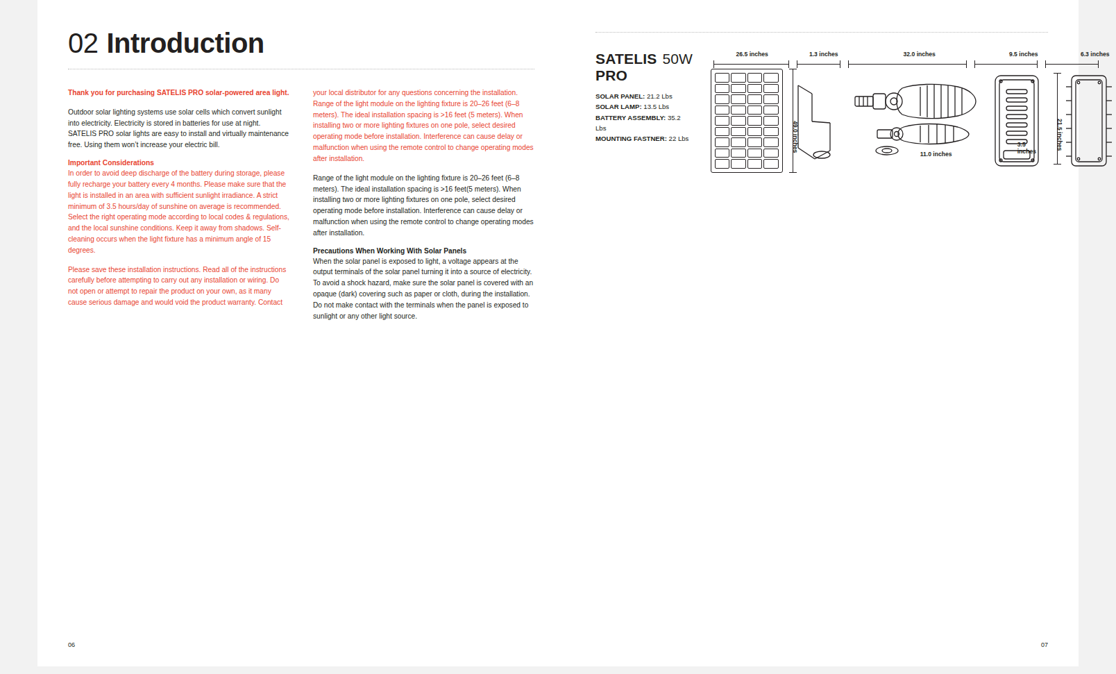02 Introduction
Thank you for purchasing SATELIS PRO solar-powered area light.
Outdoor solar lighting systems use solar cells which convert sunlight into electricity. Electricity is stored in batteries for use at night. SATELIS PRO solar lights are easy to install and virtually maintenance free. Using them won’t increase your electric bill.
Important Considerations
In order to avoid deep discharge of the battery during storage, please fully recharge your battery every 4 months. Please make sure that the light is installed in an area with sufficient sunlight irradiance. A strict minimum of 3.5 hours/day of sunshine on average is recommended. Select the right operating mode according to local codes & regulations, and the local sunshine conditions. Keep it away from shadows. Self-cleaning occurs when the light fixture has a minimum angle of 15 degrees.
Please save these installation instructions. Read all of the instructions carefully before attempting to carry out any installation or wiring. Do not open or attempt to repair the product on your own, as it many cause serious damage and would void the product warranty. Contact
your local distributor for any questions concerning the installation. Range of the light module on the lighting fixture is 20–26 feet (6–8 meters). The ideal installation spacing is >16 feet (5 meters). When installing two or more lighting fixtures on one pole, select desired operating mode before installation. Interference can cause delay or malfunction when using the remote control to change operating modes after installation.
Range of the light module on the lighting fixture is 20–26 feet (6–8 meters). The ideal installation spacing is >16 feet(5 meters). When installing two or more lighting fixtures on one pole, select desired operating mode before installation. Interference can cause delay or malfunction when using the remote control to change operating modes after installation.
Precautions When Working With Solar Panels
When the solar panel is exposed to light, a voltage appears at the output terminals of the solar panel turning it into a source of electricity. To avoid a shock hazard, make sure the solar panel is covered with an opaque (dark) covering such as paper or cloth, during the installation. Do not make contact with the terminals when the panel is exposed to sunlight or any other light source.
06
SATELIS PRO 50W
SOLAR PANEL: 21.2 Lbs
SOLAR LAMP: 13.5 Lbs
BATTERY ASSEMBLY: 35.2 Lbs
MOUNTING FASTNER: 22 Lbs
26.5 inches 1.3 inches 32.0 inches 9.5 inches 6.3 inches
49.0 inches
11.0 inches
3.5 inches
21.5 inches
07